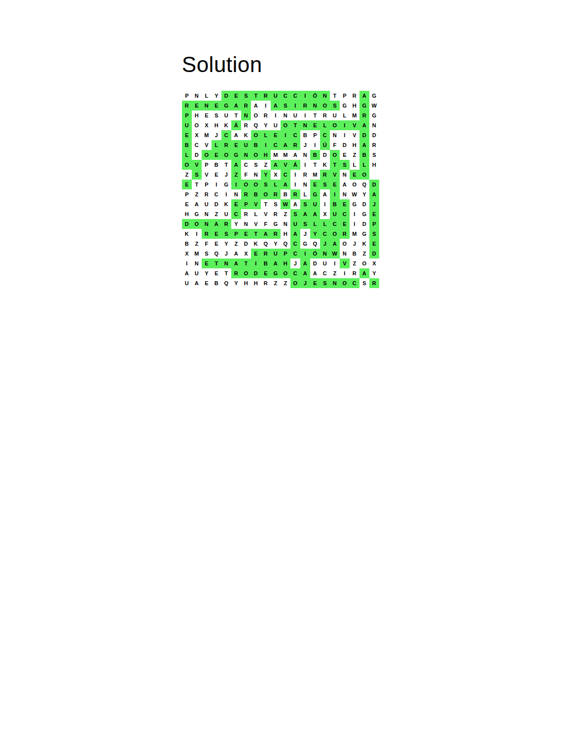Solution
| P | N | L | Y | D | E | S | T | R | U | C | C | I | Ó | N | T | P | R | A | G |
| R | E | N | E | G | A | R | A | I | A | S | I | R | N | O | S | G | H | G | W |
| P | H | E | S | U | T | N | O | R | I | N | U | I | T | R | U | L | M | R | G |
| U | O | X | H | K | Á | R | Q | Y | U | O | T | N | E | L | O | I | V | A | N |
| E | X | M | J | C | A | K | O | L | E | I | C | B | P | C | N | I | V | D | D |
| B | C | V | L | R | E | U | B | I | C | A | R | J | I | Ú | F | D | H | A | R |
| L | D | O | E | O | G | N | O | H | M | M | A | N | B | D | O | E | Z | B | S |
| O | V | P | B | T | A | C | S | Z | A | V | Á | I | T | K | T | S | L | L | H |
| Z | S | V | E | J | Z | F | N | Y | X | C | I | R | M | R | V | N | E | O | |
| E | T | P | I | G | I | O | O | S | L | A | I | N | E | S | E | A | O | Q | D |
| P | Z | R | C | I | N | R | B | O | R | B | R | L | G | A | I | N | W | Y | A |
| E | A | U | D | K | E | P | V | T | S | W | A | S | U | I | B | E | G | D | J |
| H | G | N | Z | U | C | R | L | V | R | Z | S | A | A | X | U | C | I | G | E |
| D | O | N | A | R | Y | N | V | F | G | N | U | S | L | L | C | E | I | D | P |
| K | I | R | E | S | P | E | T | A | R | H | A | J | Y | C | O | R | M | G | S |
| B | Z | F | E | Y | Z | D | K | Q | Y | Q | C | G | Q | J | A | O | J | K | E |
| X | M | S | Q | J | A | X | E | R | U | P | C | I | Ó | N | W | N | B | Z | D |
| I | N | E | T | N | A | T | I | B | A | H | J | A | D | U | I | V | Z | O | X |
| A | U | Y | E | T | R | O | D | E | G | O | C | A | A | C | Z | I | R | A | Y |
| U | A | E | B | Q | Y | H | H | R | Z | Z | O | J | E | S | N | O | C | S | R |